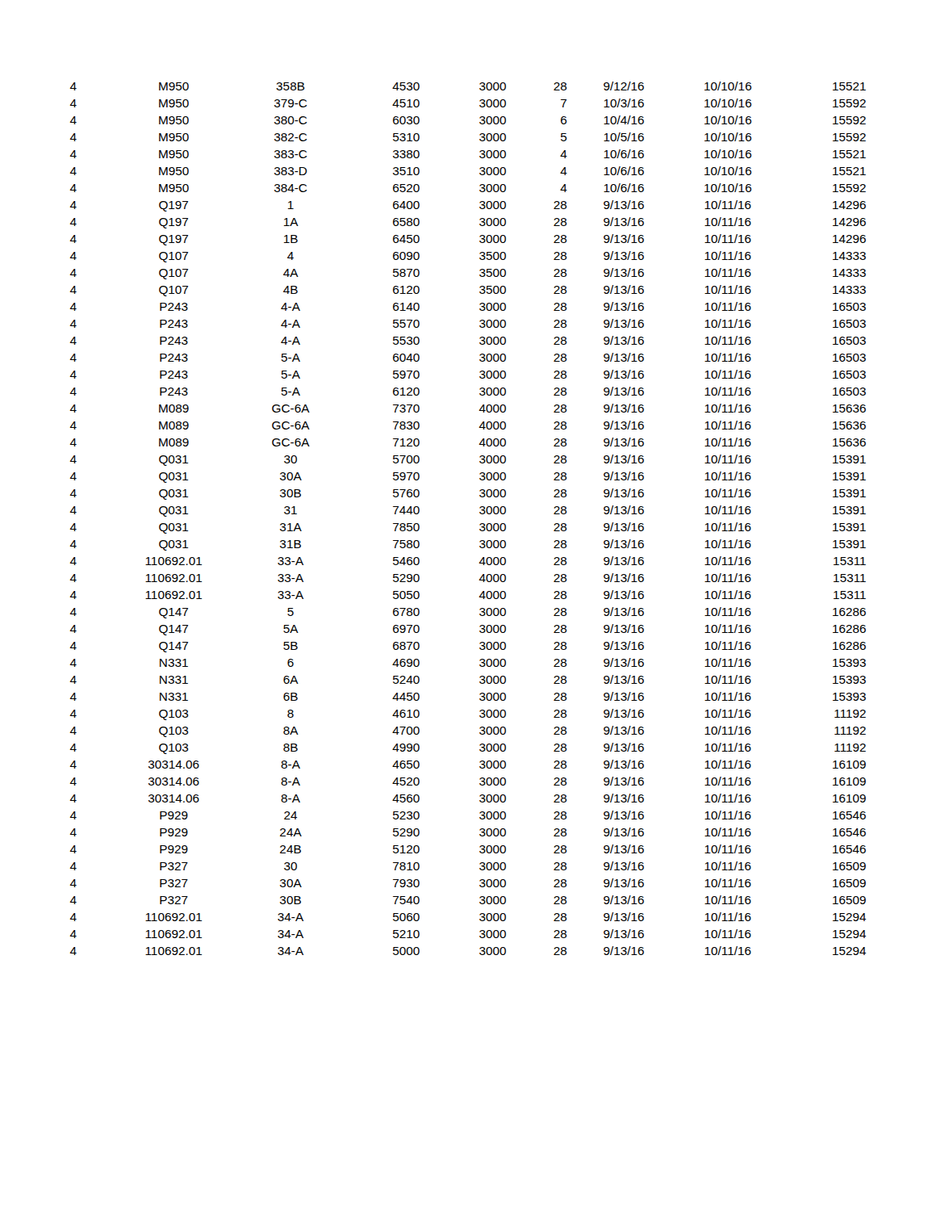| 4 | M950 | 358B | 4530 | 3000 | 28 | 9/12/16 | 10/10/16 | 15521 |
| 4 | M950 | 379-C | 4510 | 3000 | 7 | 10/3/16 | 10/10/16 | 15592 |
| 4 | M950 | 380-C | 6030 | 3000 | 6 | 10/4/16 | 10/10/16 | 15592 |
| 4 | M950 | 382-C | 5310 | 3000 | 5 | 10/5/16 | 10/10/16 | 15592 |
| 4 | M950 | 383-C | 3380 | 3000 | 4 | 10/6/16 | 10/10/16 | 15521 |
| 4 | M950 | 383-D | 3510 | 3000 | 4 | 10/6/16 | 10/10/16 | 15521 |
| 4 | M950 | 384-C | 6520 | 3000 | 4 | 10/6/16 | 10/10/16 | 15592 |
| 4 | Q197 | 1 | 6400 | 3000 | 28 | 9/13/16 | 10/11/16 | 14296 |
| 4 | Q197 | 1A | 6580 | 3000 | 28 | 9/13/16 | 10/11/16 | 14296 |
| 4 | Q197 | 1B | 6450 | 3000 | 28 | 9/13/16 | 10/11/16 | 14296 |
| 4 | Q107 | 4 | 6090 | 3500 | 28 | 9/13/16 | 10/11/16 | 14333 |
| 4 | Q107 | 4A | 5870 | 3500 | 28 | 9/13/16 | 10/11/16 | 14333 |
| 4 | Q107 | 4B | 6120 | 3500 | 28 | 9/13/16 | 10/11/16 | 14333 |
| 4 | P243 | 4-A | 6140 | 3000 | 28 | 9/13/16 | 10/11/16 | 16503 |
| 4 | P243 | 4-A | 5570 | 3000 | 28 | 9/13/16 | 10/11/16 | 16503 |
| 4 | P243 | 4-A | 5530 | 3000 | 28 | 9/13/16 | 10/11/16 | 16503 |
| 4 | P243 | 5-A | 6040 | 3000 | 28 | 9/13/16 | 10/11/16 | 16503 |
| 4 | P243 | 5-A | 5970 | 3000 | 28 | 9/13/16 | 10/11/16 | 16503 |
| 4 | P243 | 5-A | 6120 | 3000 | 28 | 9/13/16 | 10/11/16 | 16503 |
| 4 | M089 | GC-6A | 7370 | 4000 | 28 | 9/13/16 | 10/11/16 | 15636 |
| 4 | M089 | GC-6A | 7830 | 4000 | 28 | 9/13/16 | 10/11/16 | 15636 |
| 4 | M089 | GC-6A | 7120 | 4000 | 28 | 9/13/16 | 10/11/16 | 15636 |
| 4 | Q031 | 30 | 5700 | 3000 | 28 | 9/13/16 | 10/11/16 | 15391 |
| 4 | Q031 | 30A | 5970 | 3000 | 28 | 9/13/16 | 10/11/16 | 15391 |
| 4 | Q031 | 30B | 5760 | 3000 | 28 | 9/13/16 | 10/11/16 | 15391 |
| 4 | Q031 | 31 | 7440 | 3000 | 28 | 9/13/16 | 10/11/16 | 15391 |
| 4 | Q031 | 31A | 7850 | 3000 | 28 | 9/13/16 | 10/11/16 | 15391 |
| 4 | Q031 | 31B | 7580 | 3000 | 28 | 9/13/16 | 10/11/16 | 15391 |
| 4 | 110692.01 | 33-A | 5460 | 4000 | 28 | 9/13/16 | 10/11/16 | 15311 |
| 4 | 110692.01 | 33-A | 5290 | 4000 | 28 | 9/13/16 | 10/11/16 | 15311 |
| 4 | 110692.01 | 33-A | 5050 | 4000 | 28 | 9/13/16 | 10/11/16 | 15311 |
| 4 | Q147 | 5 | 6780 | 3000 | 28 | 9/13/16 | 10/11/16 | 16286 |
| 4 | Q147 | 5A | 6970 | 3000 | 28 | 9/13/16 | 10/11/16 | 16286 |
| 4 | Q147 | 5B | 6870 | 3000 | 28 | 9/13/16 | 10/11/16 | 16286 |
| 4 | N331 | 6 | 4690 | 3000 | 28 | 9/13/16 | 10/11/16 | 15393 |
| 4 | N331 | 6A | 5240 | 3000 | 28 | 9/13/16 | 10/11/16 | 15393 |
| 4 | N331 | 6B | 4450 | 3000 | 28 | 9/13/16 | 10/11/16 | 15393 |
| 4 | Q103 | 8 | 4610 | 3000 | 28 | 9/13/16 | 10/11/16 | 11192 |
| 4 | Q103 | 8A | 4700 | 3000 | 28 | 9/13/16 | 10/11/16 | 11192 |
| 4 | Q103 | 8B | 4990 | 3000 | 28 | 9/13/16 | 10/11/16 | 11192 |
| 4 | 30314.06 | 8-A | 4650 | 3000 | 28 | 9/13/16 | 10/11/16 | 16109 |
| 4 | 30314.06 | 8-A | 4520 | 3000 | 28 | 9/13/16 | 10/11/16 | 16109 |
| 4 | 30314.06 | 8-A | 4560 | 3000 | 28 | 9/13/16 | 10/11/16 | 16109 |
| 4 | P929 | 24 | 5230 | 3000 | 28 | 9/13/16 | 10/11/16 | 16546 |
| 4 | P929 | 24A | 5290 | 3000 | 28 | 9/13/16 | 10/11/16 | 16546 |
| 4 | P929 | 24B | 5120 | 3000 | 28 | 9/13/16 | 10/11/16 | 16546 |
| 4 | P327 | 30 | 7810 | 3000 | 28 | 9/13/16 | 10/11/16 | 16509 |
| 4 | P327 | 30A | 7930 | 3000 | 28 | 9/13/16 | 10/11/16 | 16509 |
| 4 | P327 | 30B | 7540 | 3000 | 28 | 9/13/16 | 10/11/16 | 16509 |
| 4 | 110692.01 | 34-A | 5060 | 3000 | 28 | 9/13/16 | 10/11/16 | 15294 |
| 4 | 110692.01 | 34-A | 5210 | 3000 | 28 | 9/13/16 | 10/11/16 | 15294 |
| 4 | 110692.01 | 34-A | 5000 | 3000 | 28 | 9/13/16 | 10/11/16 | 15294 |